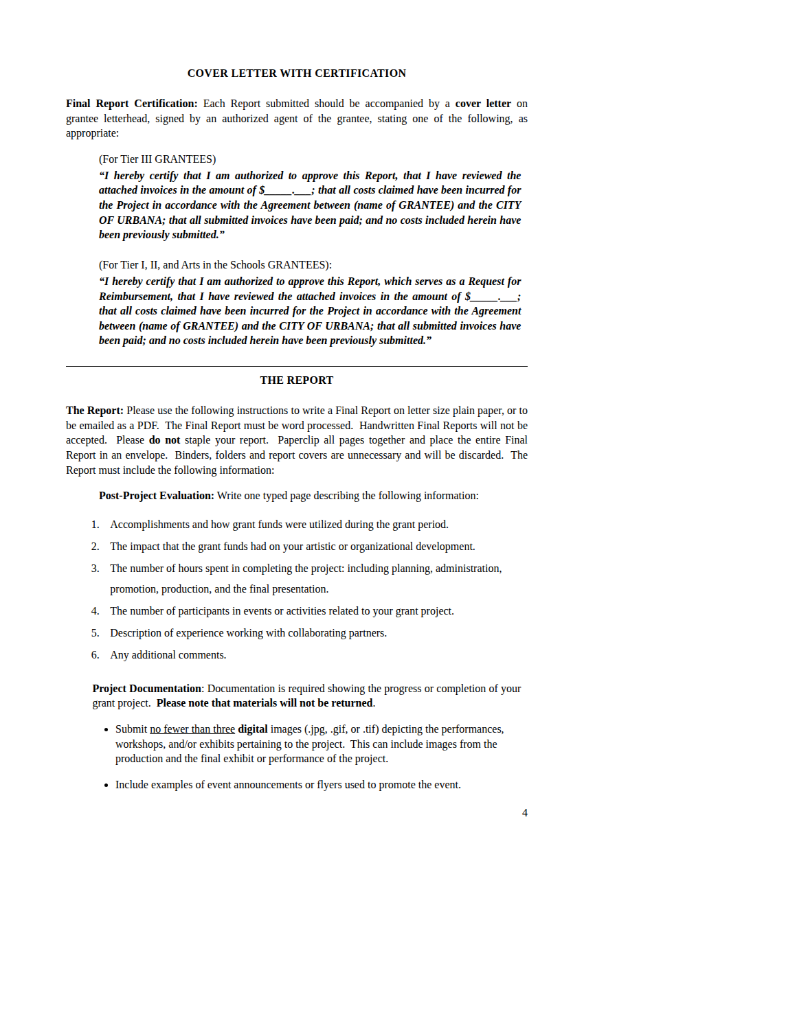COVER LETTER WITH CERTIFICATION
Final Report Certification: Each Report submitted should be accompanied by a cover letter on grantee letterhead, signed by an authorized agent of the grantee, stating one of the following, as appropriate:
(For Tier III GRANTEES)
“I hereby certify that I am authorized to approve this Report, that I have reviewed the attached invoices in the amount of $_____.___; that all costs claimed have been incurred for the Project in accordance with the Agreement between (name of GRANTEE) and the CITY OF URBANA; that all submitted invoices have been paid; and no costs included herein have been previously submitted.”
(For Tier I, II, and Arts in the Schools GRANTEES):
“I hereby certify that I am authorized to approve this Report, which serves as a Request for Reimbursement, that I have reviewed the attached invoices in the amount of $_____.___; that all costs claimed have been incurred for the Project in accordance with the Agreement between (name of GRANTEE) and the CITY OF URBANA; that all submitted invoices have been paid; and no costs included herein have been previously submitted.”
THE REPORT
The Report: Please use the following instructions to write a Final Report on letter size plain paper, or to be emailed as a PDF. The Final Report must be word processed. Handwritten Final Reports will not be accepted. Please do not staple your report. Paperclip all pages together and place the entire Final Report in an envelope. Binders, folders and report covers are unnecessary and will be discarded. The Report must include the following information:
Post-Project Evaluation: Write one typed page describing the following information:
Accomplishments and how grant funds were utilized during the grant period.
The impact that the grant funds had on your artistic or organizational development.
The number of hours spent in completing the project: including planning, administration, promotion, production, and the final presentation.
The number of participants in events or activities related to your grant project.
Description of experience working with collaborating partners.
Any additional comments.
Project Documentation: Documentation is required showing the progress or completion of your grant project. Please note that materials will not be returned.
Submit no fewer than three digital images (.jpg, .gif, or .tif) depicting the performances, workshops, and/or exhibits pertaining to the project. This can include images from the production and the final exhibit or performance of the project.
Include examples of event announcements or flyers used to promote the event.
4